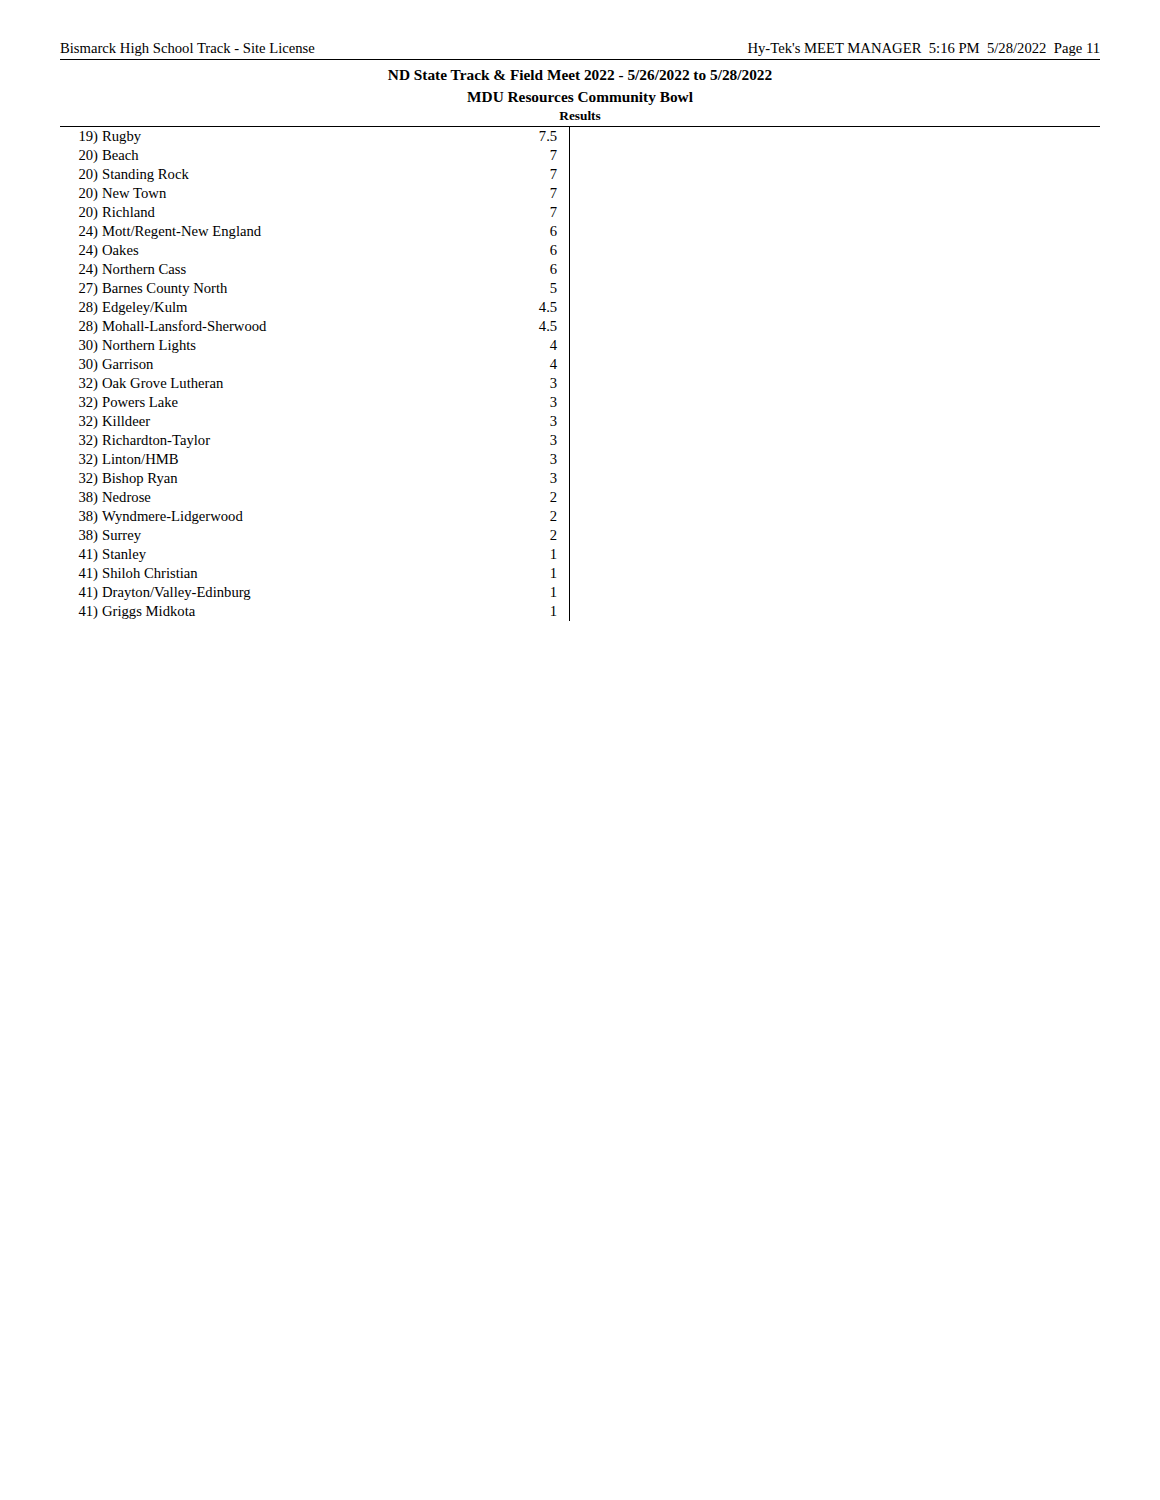Bismarck High School Track - Site License
Hy-Tek's MEET MANAGER 5:16 PM 5/28/2022 Page 11
ND State Track & Field Meet 2022 - 5/26/2022 to 5/28/2022
MDU Resources Community Bowl
Results
| 19) | Rugby | 7.5 |
| 20) | Beach | 7 |
| 20) | Standing Rock | 7 |
| 20) | New Town | 7 |
| 20) | Richland | 7 |
| 24) | Mott/Regent-New England | 6 |
| 24) | Oakes | 6 |
| 24) | Northern Cass | 6 |
| 27) | Barnes County North | 5 |
| 28) | Edgeley/Kulm | 4.5 |
| 28) | Mohall-Lansford-Sherwood | 4.5 |
| 30) | Northern Lights | 4 |
| 30) | Garrison | 4 |
| 32) | Oak Grove Lutheran | 3 |
| 32) | Powers Lake | 3 |
| 32) | Killdeer | 3 |
| 32) | Richardton-Taylor | 3 |
| 32) | Linton/HMB | 3 |
| 32) | Bishop Ryan | 3 |
| 38) | Nedrose | 2 |
| 38) | Wyndmere-Lidgerwood | 2 |
| 38) | Surrey | 2 |
| 41) | Stanley | 1 |
| 41) | Shiloh Christian | 1 |
| 41) | Drayton/Valley-Edinburg | 1 |
| 41) | Griggs Midkota | 1 |